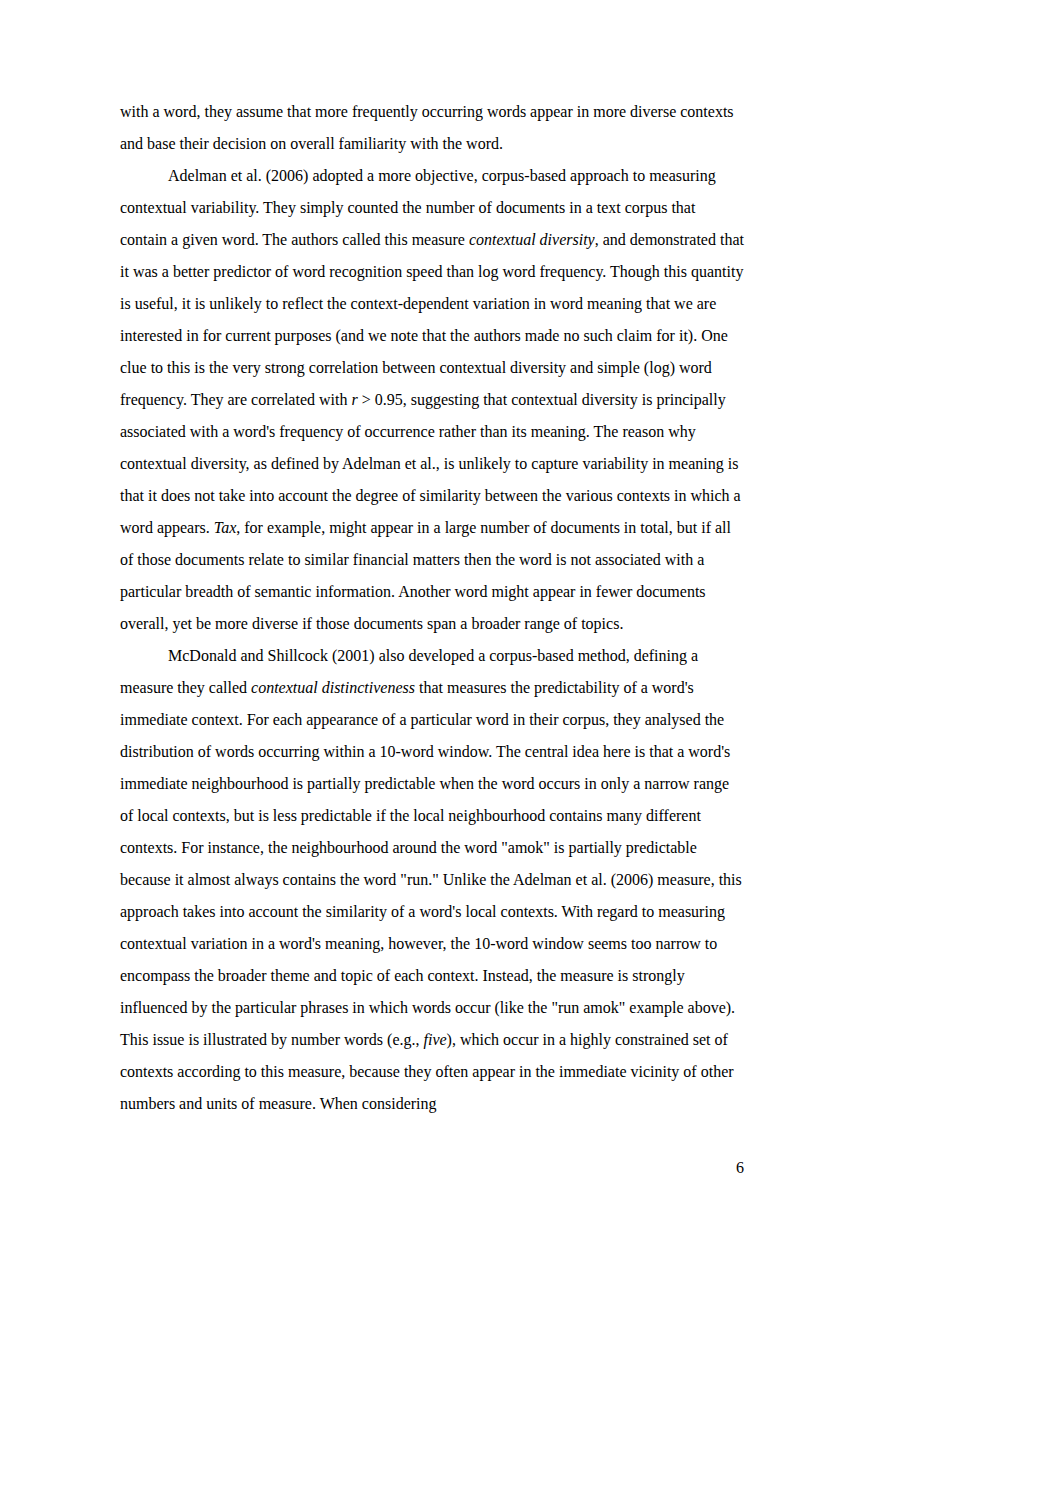with a word, they assume that more frequently occurring words appear in more diverse contexts and base their decision on overall familiarity with the word.
Adelman et al. (2006) adopted a more objective, corpus-based approach to measuring contextual variability. They simply counted the number of documents in a text corpus that contain a given word. The authors called this measure contextual diversity, and demonstrated that it was a better predictor of word recognition speed than log word frequency. Though this quantity is useful, it is unlikely to reflect the context-dependent variation in word meaning that we are interested in for current purposes (and we note that the authors made no such claim for it). One clue to this is the very strong correlation between contextual diversity and simple (log) word frequency. They are correlated with r > 0.95, suggesting that contextual diversity is principally associated with a word's frequency of occurrence rather than its meaning. The reason why contextual diversity, as defined by Adelman et al., is unlikely to capture variability in meaning is that it does not take into account the degree of similarity between the various contexts in which a word appears. Tax, for example, might appear in a large number of documents in total, but if all of those documents relate to similar financial matters then the word is not associated with a particular breadth of semantic information. Another word might appear in fewer documents overall, yet be more diverse if those documents span a broader range of topics.
McDonald and Shillcock (2001) also developed a corpus-based method, defining a measure they called contextual distinctiveness that measures the predictability of a word's immediate context. For each appearance of a particular word in their corpus, they analysed the distribution of words occurring within a 10-word window. The central idea here is that a word's immediate neighbourhood is partially predictable when the word occurs in only a narrow range of local contexts, but is less predictable if the local neighbourhood contains many different contexts. For instance, the neighbourhood around the word "amok" is partially predictable because it almost always contains the word "run." Unlike the Adelman et al. (2006) measure, this approach takes into account the similarity of a word's local contexts. With regard to measuring contextual variation in a word's meaning, however, the 10-word window seems too narrow to encompass the broader theme and topic of each context. Instead, the measure is strongly influenced by the particular phrases in which words occur (like the "run amok" example above). This issue is illustrated by number words (e.g., five), which occur in a highly constrained set of contexts according to this measure, because they often appear in the immediate vicinity of other numbers and units of measure. When considering
6